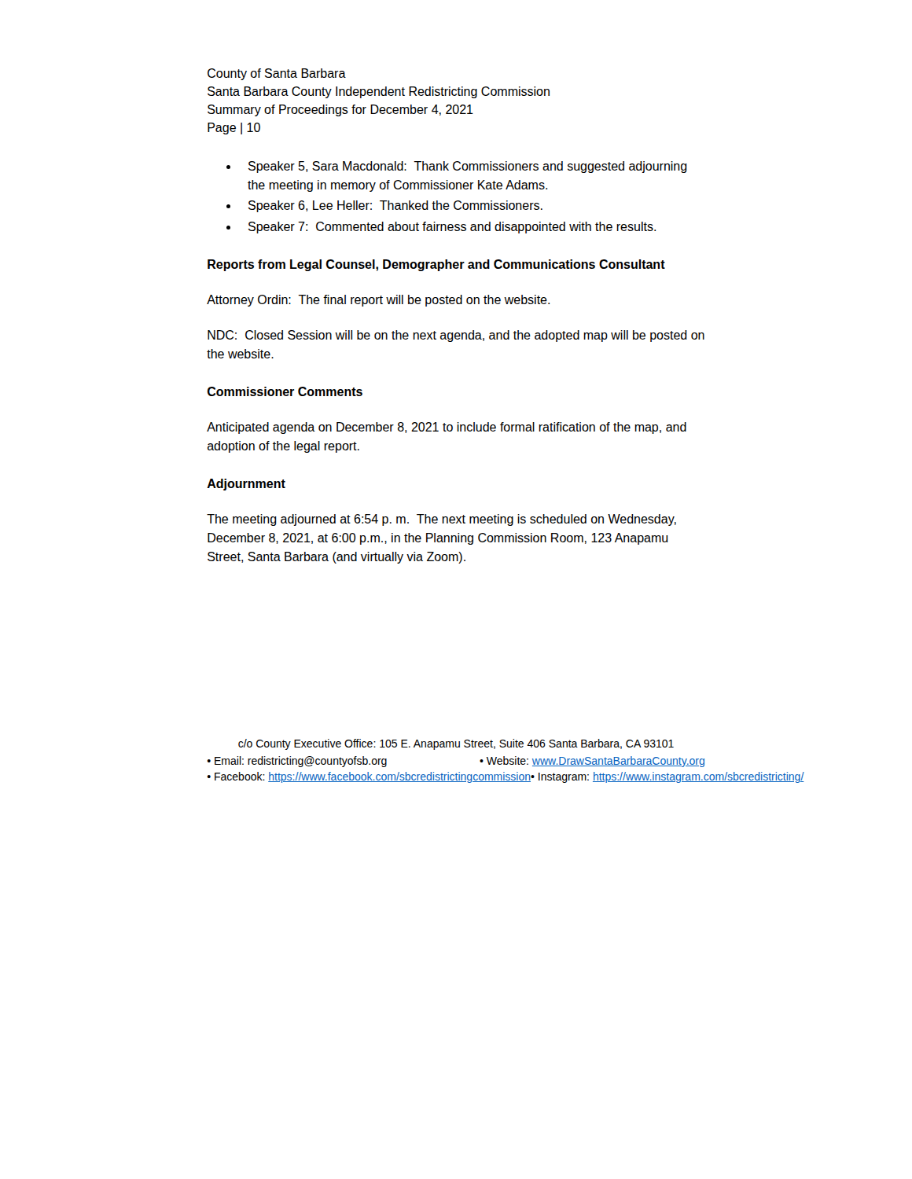County of Santa Barbara
Santa Barbara County Independent Redistricting Commission
Summary of Proceedings for December 4, 2021
Page | 10
Speaker 5, Sara Macdonald: Thank Commissioners and suggested adjourning the meeting in memory of Commissioner Kate Adams.
Speaker 6, Lee Heller: Thanked the Commissioners.
Speaker 7: Commented about fairness and disappointed with the results.
Reports from Legal Counsel, Demographer and Communications Consultant
Attorney Ordin: The final report will be posted on the website.
NDC: Closed Session will be on the next agenda, and the adopted map will be posted on the website.
Commissioner Comments
Anticipated agenda on December 8, 2021 to include formal ratification of the map, and adoption of the legal report.
Adjournment
The meeting adjourned at 6:54 p. m. The next meeting is scheduled on Wednesday, December 8, 2021, at 6:00 p.m., in the Planning Commission Room, 123 Anapamu Street, Santa Barbara (and virtually via Zoom).
c/o County Executive Office: 105 E. Anapamu Street, Suite 406 Santa Barbara, CA 93101
• Email: redistricting@countyofsb.org • Website: www.DrawSantaBarbaraCounty.org
• Facebook: https://www.facebook.com/sbcredistrictingcommission • Instagram: https://www.instagram.com/sbcredistricting/